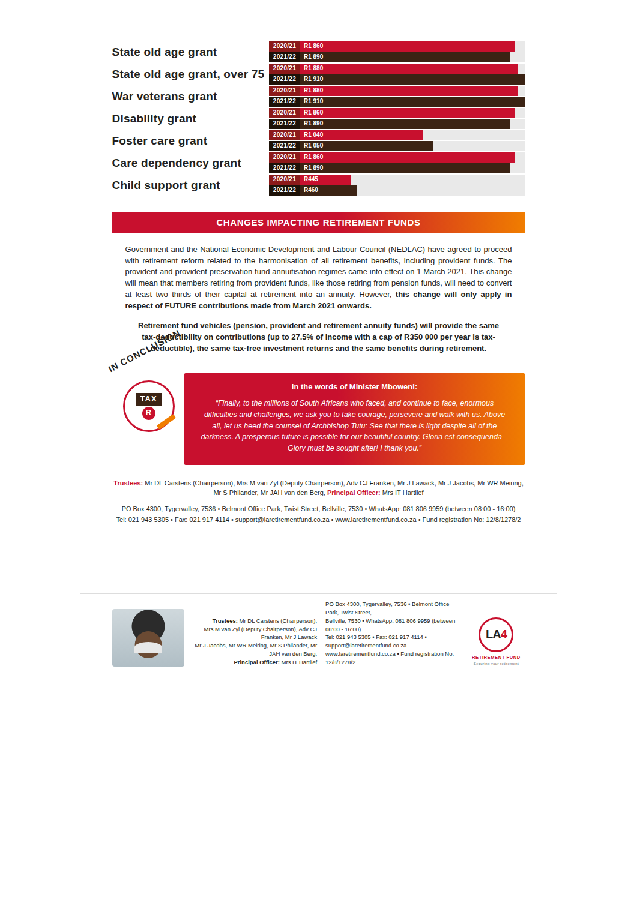| State old age grant | 2020/21 R1 860 2021/22 R1 890 |
| State old age grant, over 75 | 2020/21 R1 880 2021/22 R1 910 |
| War veterans grant | 2020/21 R1 880 2021/22 R1 910 |
| Disability grant | 2020/21 R1 860 2021/22 R1 890 |
| Foster care grant | 2020/21 R1 040 2021/22 R1 050 |
| Care dependency grant | 2020/21 R1 860 2021/22 R1 890 |
| Child support grant | 2020/21 R445 2021/22 R460 |
CHANGES IMPACTING RETIREMENT FUNDS
Government and the National Economic Development and Labour Council (NEDLAC) have agreed to proceed with retirement reform related to the harmonisation of all retirement benefits, including provident funds. The provident and provident preservation fund annuitisation regimes came into effect on 1 March 2021. This change will mean that members retiring from provident funds, like those retiring from pension funds, will need to convert at least two thirds of their capital at retirement into an annuity. However, this change will only apply in respect of FUTURE contributions made from March 2021 onwards.
Retirement fund vehicles (pension, provident and retirement annuity funds) will provide the same tax-deductibility on contributions (up to 27.5% of income with a cap of R350 000 per year is tax-deductible), the same tax-free investment returns and the same benefits during retirement.
IN CONCLUSION
TAX
R
In the words of Minister Mboweni:
“Finally, to the millions of South Africans who faced, and continue to face, enormous difficulties and challenges, we ask you to take courage, persevere and walk with us. Above all, let us heed the counsel of Archbishop Tutu: See that there is light despite all of the darkness. A prosperous future is possible for our beautiful country. Gloria est consequenda – Glory must be sought after! I thank you.”
Trustees: Mr DL Carstens (Chairperson), Mrs M van Zyl (Deputy Chairperson), Adv CJ Franken, Mr J Lawack, Mr J Jacobs, Mr WR Meiring,
Mr S Philander, Mr JAH van den Berg, Principal Officer: Mrs IT Hartlief
PO Box 4300, Tygervalley, 7536 • Belmont Office Park, Twist Street, Bellville, 7530 • WhatsApp: 081 806 9959 (between 08:00 - 16:00)
Tel: 021 943 5305 • Fax: 021 917 4114 • support@laretirementfund.co.za • www.laretirementfund.co.za • Fund registration No: 12/8/1278/2
Trustees: Mr DL Carstens (Chairperson),
Mrs M van Zyl (Deputy Chairperson), Adv CJ Franken, Mr J Lawack
Mr J Jacobs, Mr WR Meiring, Mr S Philander, Mr JAH van den Berg,
Principal Officer: Mrs IT Hartlief
PO Box 4300, Tygervalley, 7536 • Belmont Office Park, Twist Street,
Bellville, 7530 • WhatsApp: 081 806 9959 (between 08:00 - 16:00)
Tel: 021 943 5305 • Fax: 021 917 4114 • support@laretirementfund.co.za
www.laretirementfund.co.za • Fund registration No: 12/8/1278/2
LA4
RETIREMENT FUND
Securing your retirement